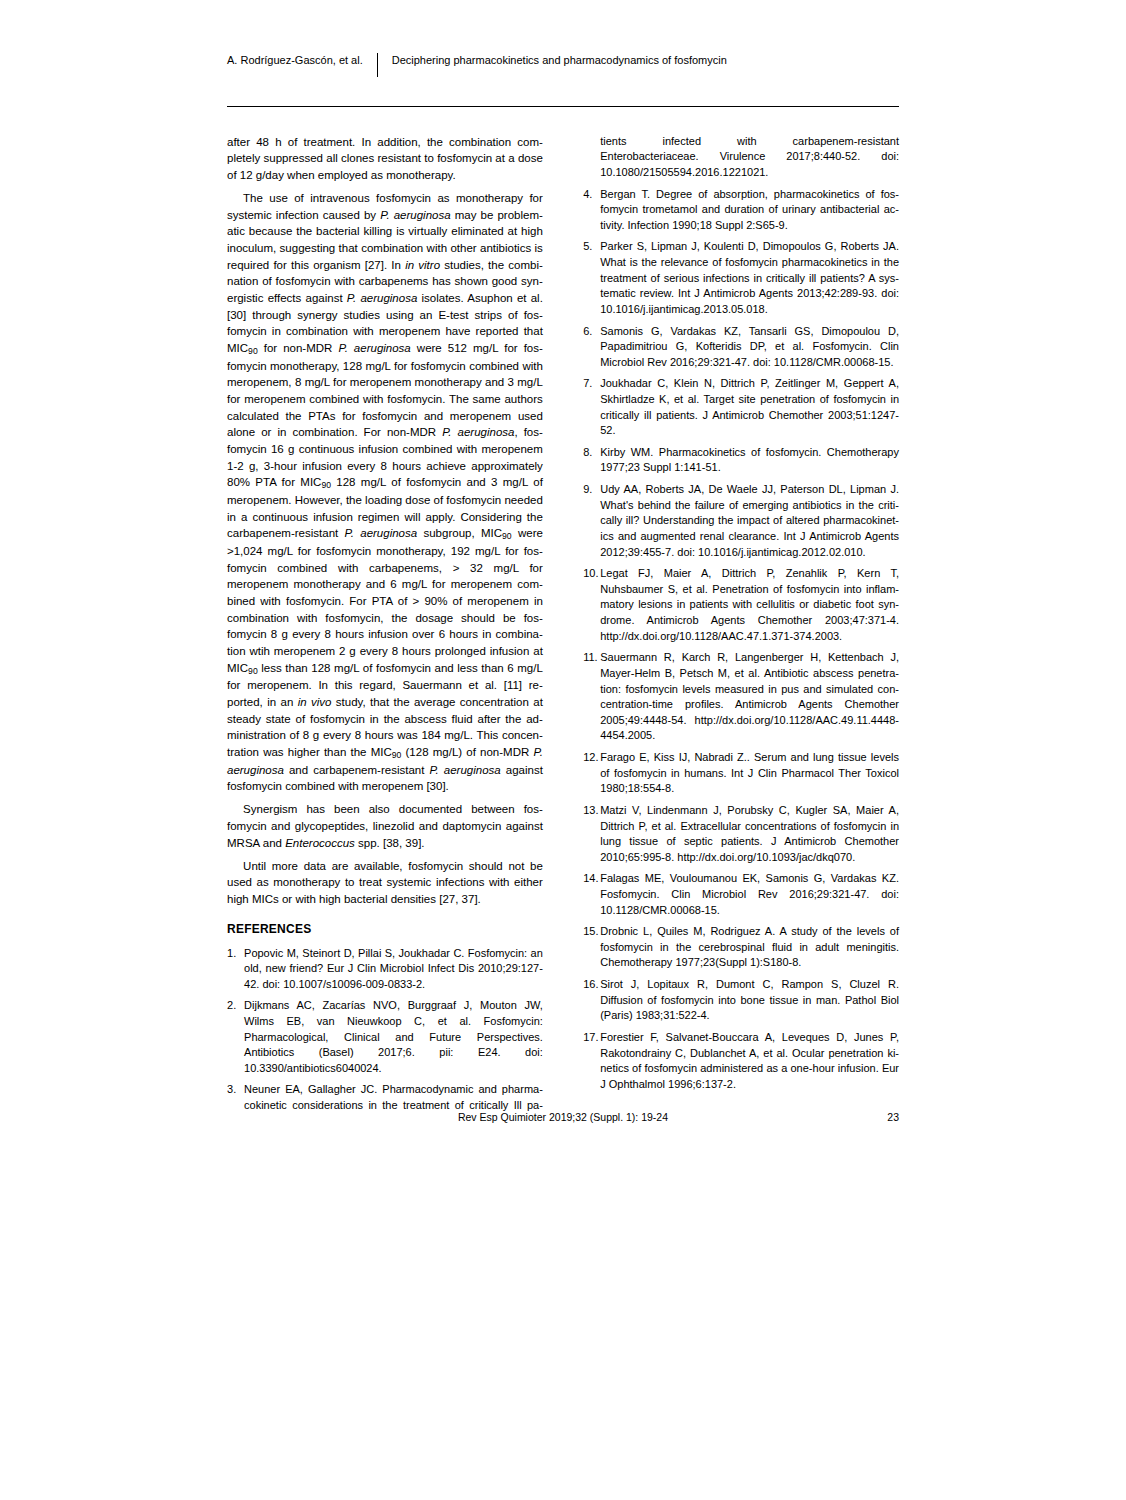A. Rodríguez-Gascón, et al.
Deciphering pharmacokinetics and pharmacodynamics of fosfomycin
after 48 h of treatment. In addition, the combination completely suppressed all clones resistant to fosfomycin at a dose of 12 g/day when employed as monotherapy.
The use of intravenous fosfomycin as monotherapy for systemic infection caused by P. aeruginosa may be problematic because the bacterial killing is virtually eliminated at high inoculum, suggesting that combination with other antibiotics is required for this organism [27]. In in vitro studies, the combination of fosfomycin with carbapenems has shown good synergistic effects against P. aeruginosa isolates. Asuphon et al. [30] through synergy studies using an E-test strips of fosfomycin in combination with meropenem have reported that MIC90 for non-MDR P. aeruginosa were 512 mg/L for fosfomycin monotherapy, 128 mg/L for fosfomycin combined with meropenem, 8 mg/L for meropenem monotherapy and 3 mg/L for meropenem combined with fosfomycin. The same authors calculated the PTAs for fosfomycin and meropenem used alone or in combination. For non-MDR P. aeruginosa, fosfomycin 16 g continuous infusion combined with meropenem 1-2 g, 3-hour infusion every 8 hours achieve approximately 80% PTA for MIC90 128 mg/L of fosfomycin and 3 mg/L of meropenem. However, the loading dose of fosfomycin needed in a continuous infusion regimen will apply. Considering the carbapenem-resistant P. aeruginosa subgroup, MIC90 were >1,024 mg/L for fosfomycin monotherapy, 192 mg/L for fosfomycin combined with carbapenems, > 32 mg/L for meropenem monotherapy and 6 mg/L for meropenem combined with fosfomycin. For PTA of > 90% of meropenem in combination with fosfomycin, the dosage should be fosfomycin 8 g every 8 hours infusion over 6 hours in combination wtih meropenem 2 g every 8 hours prolonged infusion at MIC90 less than 128 mg/L of fosfomycin and less than 6 mg/L for meropenem. In this regard, Sauermann et al. [11] reported, in an in vivo study, that the average concentration at steady state of fosfomycin in the abscess fluid after the administration of 8 g every 8 hours was 184 mg/L. This concentration was higher than the MIC90 (128 mg/L) of non-MDR P. aeruginosa and carbapenem-resistant P. aeruginosa against fosfomycin combined with meropenem [30].
Synergism has been also documented between fosfomycin and glycopeptides, linezolid and daptomycin against MRSA and Enterococcus spp. [38, 39].
Until more data are available, fosfomycin should not be used as monotherapy to treat systemic infections with either high MICs or with high bacterial densities [27, 37].
REFERENCES
Popovic M, Steinort D, Pillai S, Joukhadar C. Fosfomycin: an old, new friend? Eur J Clin Microbiol Infect Dis 2010;29:127-42. doi: 10.1007/s10096-009-0833-2.
Dijkmans AC, Zacarías NVO, Burggraaf J, Mouton JW, Wilms EB, van Nieuwkoop C, et al. Fosfomycin: Pharmacological, Clinical and Future Perspectives. Antibiotics (Basel) 2017;6. pii: E24. doi: 10.3390/antibiotics6040024.
Neuner EA, Gallagher JC. Pharmacodynamic and pharmacokinetic considerations in the treatment of critically Ill patients infected with carbapenem-resistant Enterobacteriaceae. Virulence 2017;8:440-52. doi: 10.1080/21505594.2016.1221021.
Bergan T. Degree of absorption, pharmacokinetics of fosfomycin trometamol and duration of urinary antibacterial activity. Infection 1990;18 Suppl 2:S65-9.
Parker S, Lipman J, Koulenti D, Dimopoulos G, Roberts JA. What is the relevance of fosfomycin pharmacokinetics in the treatment of serious infections in critically ill patients? A systematic review. Int J Antimicrob Agents 2013;42:289-93. doi: 10.1016/j.ijantimicag.2013.05.018.
Samonis G, Vardakas KZ, Tansarli GS, Dimopoulou D, Papadimitriou G, Kofteridis DP, et al. Fosfomycin. Clin Microbiol Rev 2016;29:321-47. doi: 10.1128/CMR.00068-15.
Joukhadar C, Klein N, Dittrich P, Zeitlinger M, Geppert A, Skhirtladze K, et al. Target site penetration of fosfomycin in critically ill patients. J Antimicrob Chemother 2003;51:1247-52.
Kirby WM. Pharmacokinetics of fosfomycin. Chemotherapy 1977;23 Suppl 1:141-51.
Udy AA, Roberts JA, De Waele JJ, Paterson DL, Lipman J. What's behind the failure of emerging antibiotics in the critically ill? Understanding the impact of altered pharmacokinetics and augmented renal clearance. Int J Antimicrob Agents 2012;39:455-7. doi: 10.1016/j.ijantimicag.2012.02.010.
Legat FJ, Maier A, Dittrich P, Zenahlik P, Kern T, Nuhsbaumer S, et al. Penetration of fosfomycin into inflammatory lesions in patients with cellulitis or diabetic foot syndrome. Antimicrob Agents Chemother 2003;47:371-4. http://dx.doi.org/10.1128/AAC.47.1.371-374.2003.
Sauermann R, Karch R, Langenberger H, Kettenbach J, Mayer-Helm B, Petsch M, et al. Antibiotic abscess penetration: fosfomycin levels measured in pus and simulated concentration-time profiles. Antimicrob Agents Chemother 2005;49:4448-54. http://dx.doi.org/10.1128/AAC.49.11.4448-4454.2005.
Farago E, Kiss IJ, Nabradi Z.. Serum and lung tissue levels of fosfomycin in humans. Int J Clin Pharmacol Ther Toxicol 1980;18:554-8.
Matzi V, Lindenmann J, Porubsky C, Kugler SA, Maier A, Dittrich P, et al. Extracellular concentrations of fosfomycin in lung tissue of septic patients. J Antimicrob Chemother 2010;65:995-8. http://dx.doi.org/10.1093/jac/dkq070.
Falagas ME, Vouloumanou EK, Samonis G, Vardakas KZ. Fosfomycin. Clin Microbiol Rev 2016;29:321-47. doi: 10.1128/CMR.00068-15.
Drobnic L, Quiles M, Rodriguez A. A study of the levels of fosfomycin in the cerebrospinal fluid in adult meningitis. Chemotherapy 1977;23(Suppl 1):S180-8.
Sirot J, Lopitaux R, Dumont C, Rampon S, Cluzel R. Diffusion of fosfomycin into bone tissue in man. Pathol Biol (Paris) 1983;31:522-4.
Forestier F, Salvanet-Bouccara A, Leveques D, Junes P, Rakotondrainy C, Dublanchet A, et al. Ocular penetration kinetics of fosfomycin administered as a one-hour infusion. Eur J Ophthalmol 1996;6:137-2.
Rev Esp Quimioter 2019;32 (Suppl. 1): 19-24
23